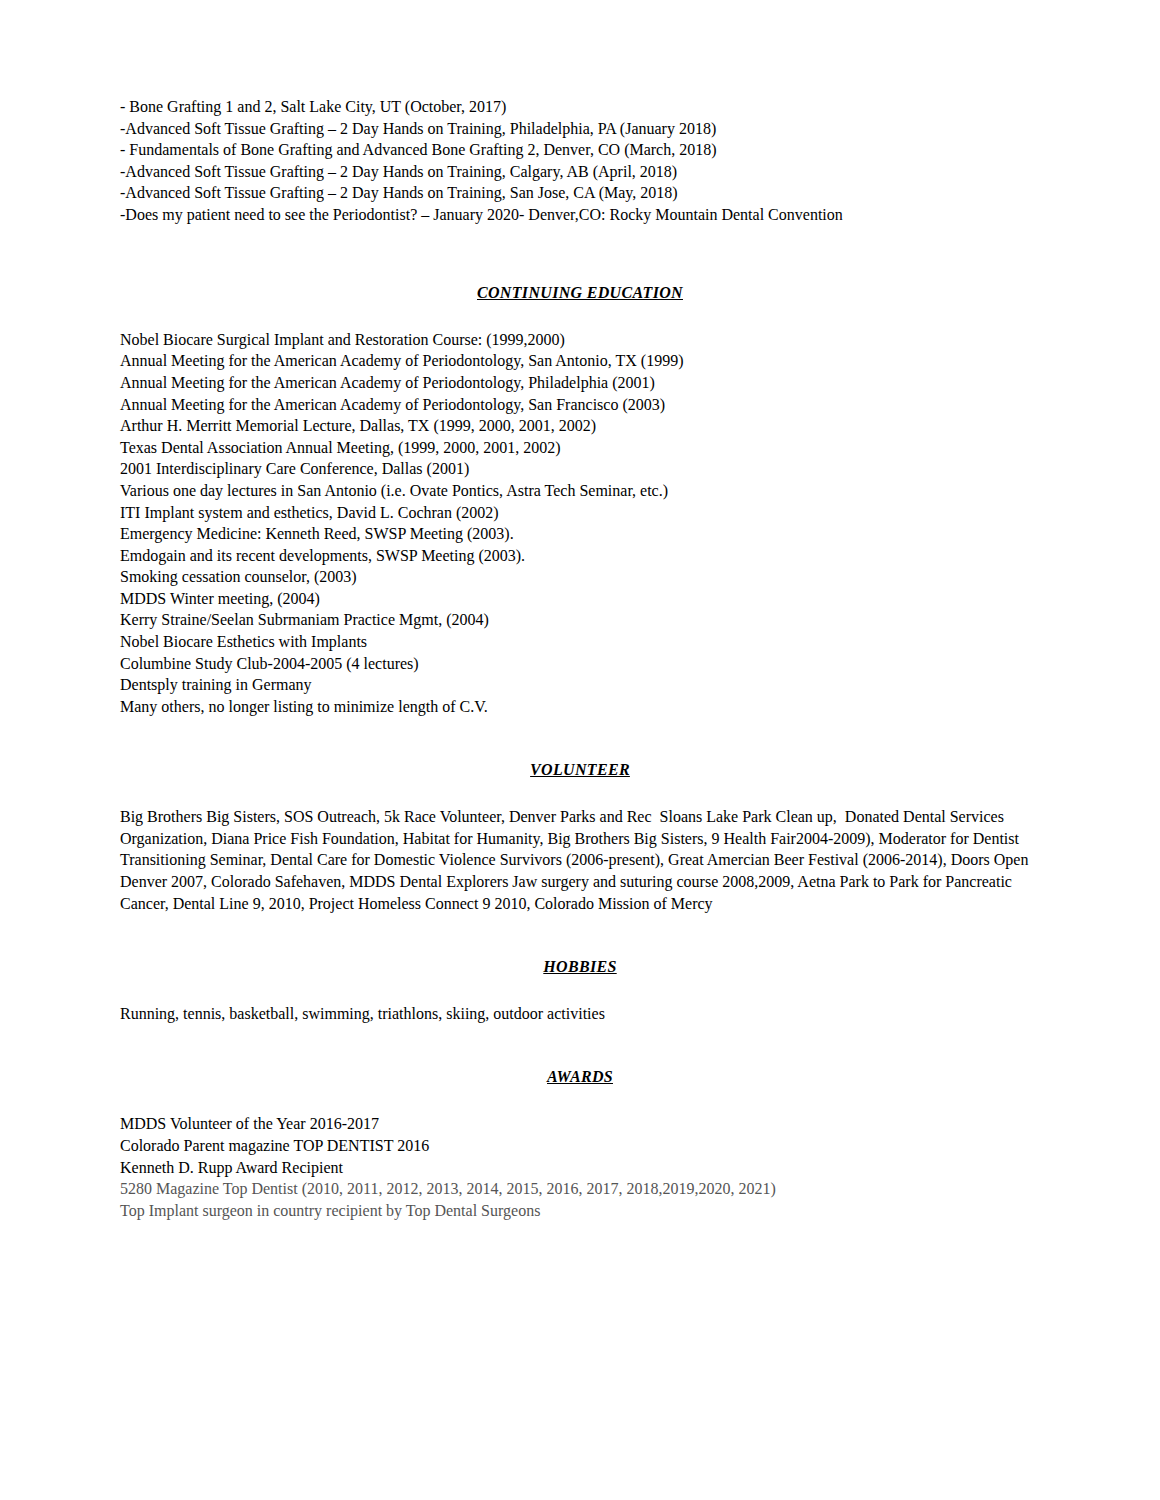- Bone Grafting 1 and 2, Salt Lake City, UT (October, 2017)
-Advanced Soft Tissue Grafting – 2 Day Hands on Training, Philadelphia, PA (January 2018)
- Fundamentals of Bone Grafting and Advanced Bone Grafting 2, Denver, CO (March, 2018)
-Advanced Soft Tissue Grafting – 2 Day Hands on Training, Calgary, AB (April, 2018)
-Advanced Soft Tissue Grafting – 2 Day Hands on Training, San Jose, CA (May, 2018)
-Does my patient need to see the Periodontist? – January 2020- Denver,CO: Rocky Mountain Dental Convention
CONTINUING EDUCATION
Nobel Biocare Surgical Implant and Restoration Course: (1999,2000)
Annual Meeting for the American Academy of Periodontology, San Antonio, TX (1999)
Annual Meeting for the American Academy of Periodontology, Philadelphia (2001)
Annual Meeting for the American Academy of Periodontology, San Francisco (2003)
Arthur H. Merritt Memorial Lecture, Dallas, TX (1999, 2000, 2001, 2002)
Texas Dental Association Annual Meeting, (1999, 2000, 2001, 2002)
2001 Interdisciplinary Care Conference, Dallas (2001)
Various one day lectures in San Antonio (i.e. Ovate Pontics, Astra Tech Seminar, etc.)
ITI Implant system and esthetics, David L. Cochran (2002)
Emergency Medicine: Kenneth Reed, SWSP Meeting (2003).
Emdogain and its recent developments, SWSP Meeting (2003).
Smoking cessation counselor, (2003)
MDDS Winter meeting, (2004)
Kerry Straine/Seelan Subrmaniam Practice Mgmt, (2004)
Nobel Biocare Esthetics with Implants
Columbine Study Club-2004-2005 (4 lectures)
Dentsply training in Germany
Many others, no longer listing to minimize length of C.V.
VOLUNTEER
Big Brothers Big Sisters, SOS Outreach, 5k Race Volunteer, Denver Parks and Rec Sloans Lake Park Clean up, Donated Dental Services Organization, Diana Price Fish Foundation, Habitat for Humanity, Big Brothers Big Sisters, 9 Health Fair2004-2009), Moderator for Dentist Transitioning Seminar, Dental Care for Domestic Violence Survivors (2006-present), Great Amercian Beer Festival (2006-2014), Doors Open Denver 2007, Colorado Safehaven, MDDS Dental Explorers Jaw surgery and suturing course 2008,2009, Aetna Park to Park for Pancreatic Cancer, Dental Line 9, 2010, Project Homeless Connect 9 2010, Colorado Mission of Mercy
HOBBIES
Running, tennis, basketball, swimming, triathlons, skiing, outdoor activities
AWARDS
MDDS Volunteer of the Year 2016-2017
Colorado Parent magazine TOP DENTIST 2016
Kenneth D. Rupp Award Recipient
5280 Magazine Top Dentist (2010, 2011, 2012, 2013, 2014, 2015, 2016, 2017, 2018,2019,2020, 2021)
Top Implant surgeon in country recipient by Top Dental Surgeons